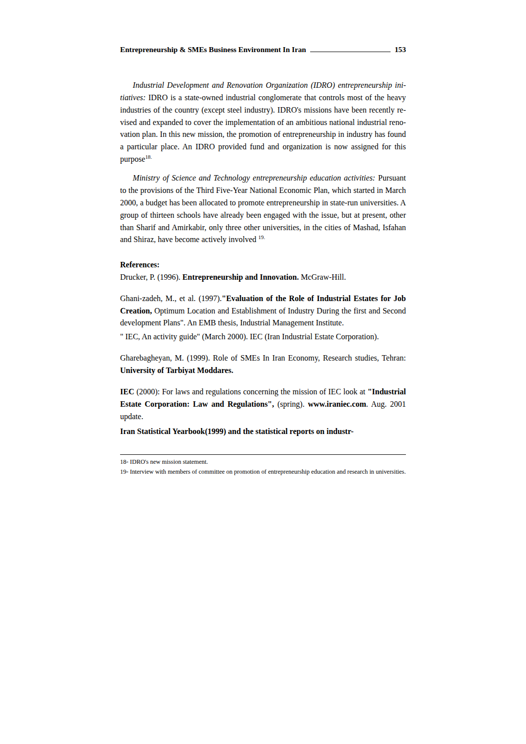Entrepreneurship & SMEs Business Environment In Iran 153
Industrial Development and Renovation Organization (IDRO) entrepreneurship initiatives: IDRO is a state-owned industrial conglomerate that controls most of the heavy industries of the country (except steel industry). IDRO's missions have been recently revised and expanded to cover the implementation of an ambitious national industrial renovation plan. In this new mission, the promotion of entrepreneurship in industry has found a particular place. An IDRO provided fund and organization is now assigned for this purpose18.
Ministry of Science and Technology entrepreneurship education activities: Pursuant to the provisions of the Third Five-Year National Economic Plan, which started in March 2000, a budget has been allocated to promote entrepreneurship in state-run universities. A group of thirteen schools have already been engaged with the issue, but at present, other than Sharif and Amirkabir, only three other universities, in the cities of Mashad, Isfahan and Shiraz, have become actively involved 19.
References:
Drucker, P. (1996). Entrepreneurship and Innovation. McGraw-Hill.
Ghani-zadeh, M., et al. (1997)."Evaluation of the Role of Industrial Estates for Job Creation, Optimum Location and Establishment of Industry During the first and Second development Plans". An EMB thesis, Industrial Management Institute.
" IEC, An activity guide" (March 2000). IEC (Iran Industrial Estate Corporation).
Gharebagheyan, M. (1999). Role of SMEs In Iran Economy, Research studies, Tehran: University of Tarbiyat Moddares.
IEC (2000): For laws and regulations concerning the mission of IEC look at "Industrial Estate Corporation: Law and Regulations", (spring). www.iraniec.com. Aug. 2001 update.
Iran Statistical Yearbook(1999) and the statistical reports on industr-
18- IDRO's new mission statement.
19- Interview with members of committee on promotion of entrepreneurship education and research in universities.